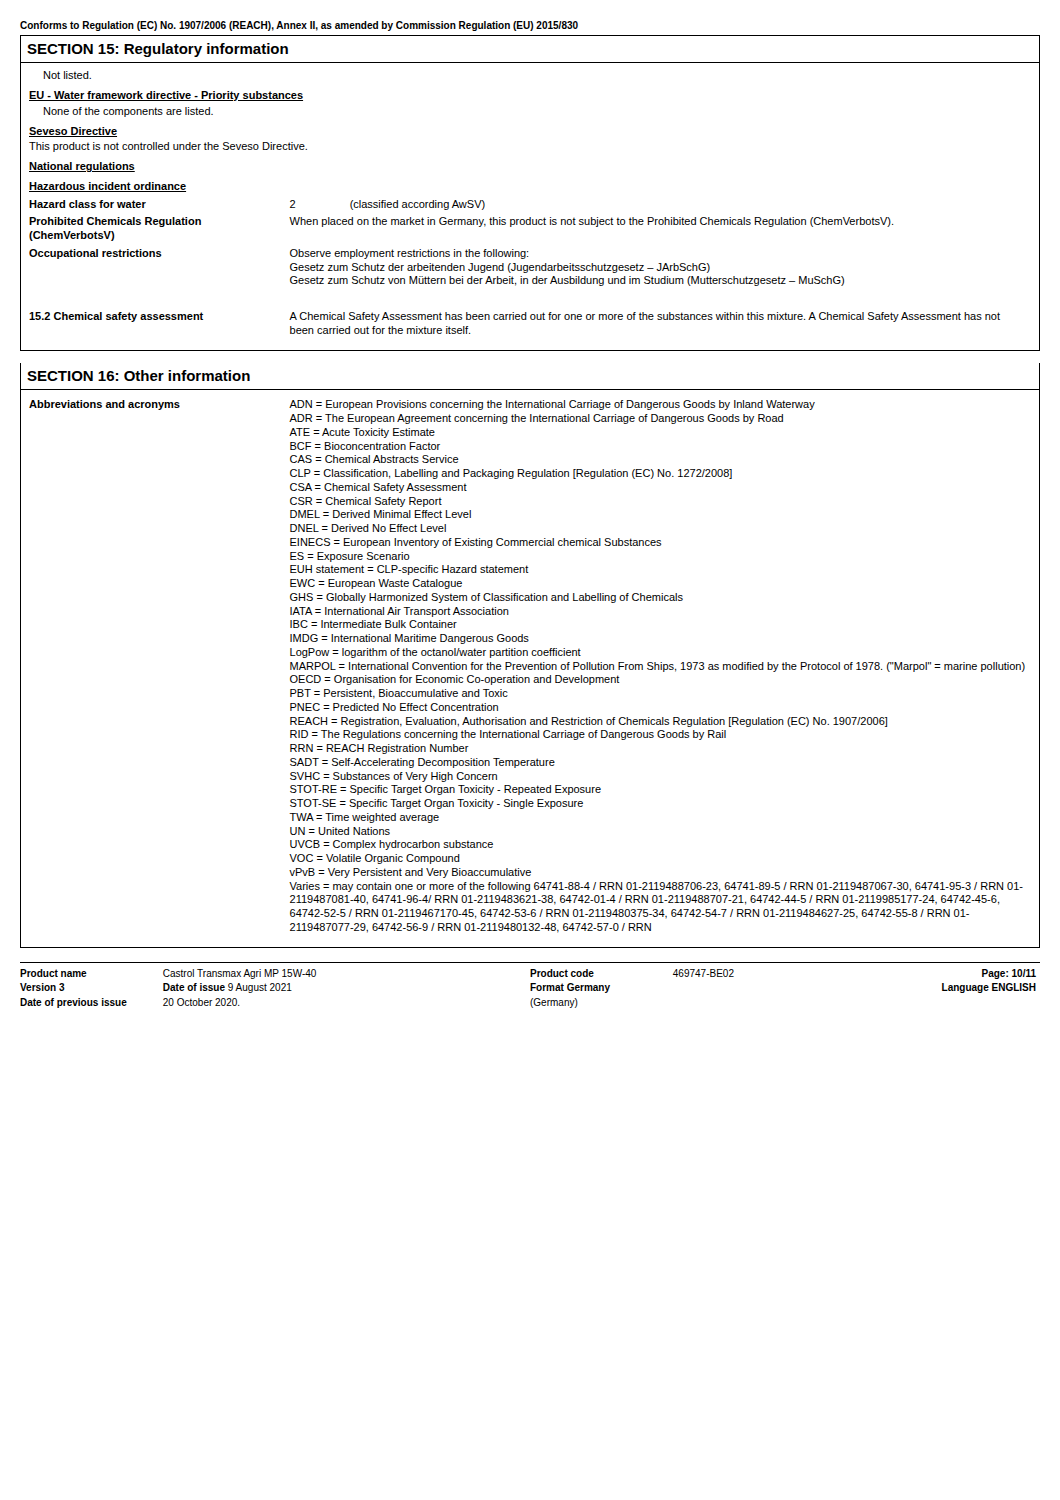Conforms to Regulation (EC) No. 1907/2006 (REACH), Annex II, as amended by Commission Regulation (EU) 2015/830
SECTION 15: Regulatory information
Not listed.
EU - Water framework directive - Priority substances
None of the components are listed.
Seveso Directive
This product is not controlled under the Seveso Directive.
National regulations
Hazardous incident ordinance
| Hazard class for water | 2 | (classified according AwSV) |
| Prohibited Chemicals Regulation (ChemVerbotsV) | When placed on the market in Germany, this product is not subject to the Prohibited Chemicals Regulation (ChemVerbotsV). |
| Occupational restrictions | Observe employment restrictions in the following: Gesetz zum Schutz der arbeitenden Jugend (Jugendarbeitsschutzgesetz – JArbSchG) Gesetz zum Schutz von Müttern bei der Arbeit, in der Ausbildung und im Studium (Mutterschutzgesetz – MuSchG) |
| 15.2 Chemical safety assessment | A Chemical Safety Assessment has been carried out for one or more of the substances within this mixture. A Chemical Safety Assessment has not been carried out for the mixture itself. |
SECTION 16: Other information
| Abbreviations and acronyms | ADN = European Provisions concerning the International Carriage of Dangerous Goods by Inland Waterway ADR = The European Agreement concerning the International Carriage of Dangerous Goods by Road ATE = Acute Toxicity Estimate BCF = Bioconcentration Factor CAS = Chemical Abstracts Service CLP = Classification, Labelling and Packaging Regulation [Regulation (EC) No. 1272/2008] CSA = Chemical Safety Assessment CSR = Chemical Safety Report DMEL = Derived Minimal Effect Level DNEL = Derived No Effect Level EINECS = European Inventory of Existing Commercial chemical Substances ES = Exposure Scenario EUH statement = CLP-specific Hazard statement EWC = European Waste Catalogue GHS = Globally Harmonized System of Classification and Labelling of Chemicals IATA = International Air Transport Association IBC = Intermediate Bulk Container IMDG = International Maritime Dangerous Goods LogPow = logarithm of the octanol/water partition coefficient MARPOL = International Convention for the Prevention of Pollution From Ships, 1973 as modified by the Protocol of 1978. ("Marpol" = marine pollution) OECD = Organisation for Economic Co-operation and Development PBT = Persistent, Bioaccumulative and Toxic PNEC = Predicted No Effect Concentration REACH = Registration, Evaluation, Authorisation and Restriction of Chemicals Regulation [Regulation (EC) No. 1907/2006] RID = The Regulations concerning the International Carriage of Dangerous Goods by Rail RRN = REACH Registration Number SADT = Self-Accelerating Decomposition Temperature SVHC = Substances of Very High Concern STOT-RE = Specific Target Organ Toxicity - Repeated Exposure STOT-SE = Specific Target Organ Toxicity - Single Exposure TWA = Time weighted average UN = United Nations UVCB = Complex hydrocarbon substance VOC = Volatile Organic Compound vPvB = Very Persistent and Very Bioaccumulative Varies = may contain one or more of the following 64741-88-4 / RRN 01-2119488706-23, 64741-89-5 / RRN 01-2119487067-30, 64741-95-3 / RRN 01-2119487081-40, 64741-96-4/ RRN 01-2119483621-38, 64742-01-4 / RRN 01-2119488707-21, 64742-44-5 / RRN 01-2119985177-24, 64742-45-6, 64742-52-5 / RRN 01-2119467170-45, 64742-53-6 / RRN 01-2119480375-34, 64742-54-7 / RRN 01-2119484627-25, 64742-55-8 / RRN 01-2119487077-29, 64742-56-9 / RRN 01-2119480132-48, 64742-57-0 / RRN |
| Product name | Castrol Transmax Agri MP 15W-40 | Product code | 469747-BE02 | Page: 10/11 |
| Version 3 | Date of issue 9 August 2021 | Format Germany | | Language ENGLISH |
| Date of previous issue | 20 October 2020. | (Germany) | | |